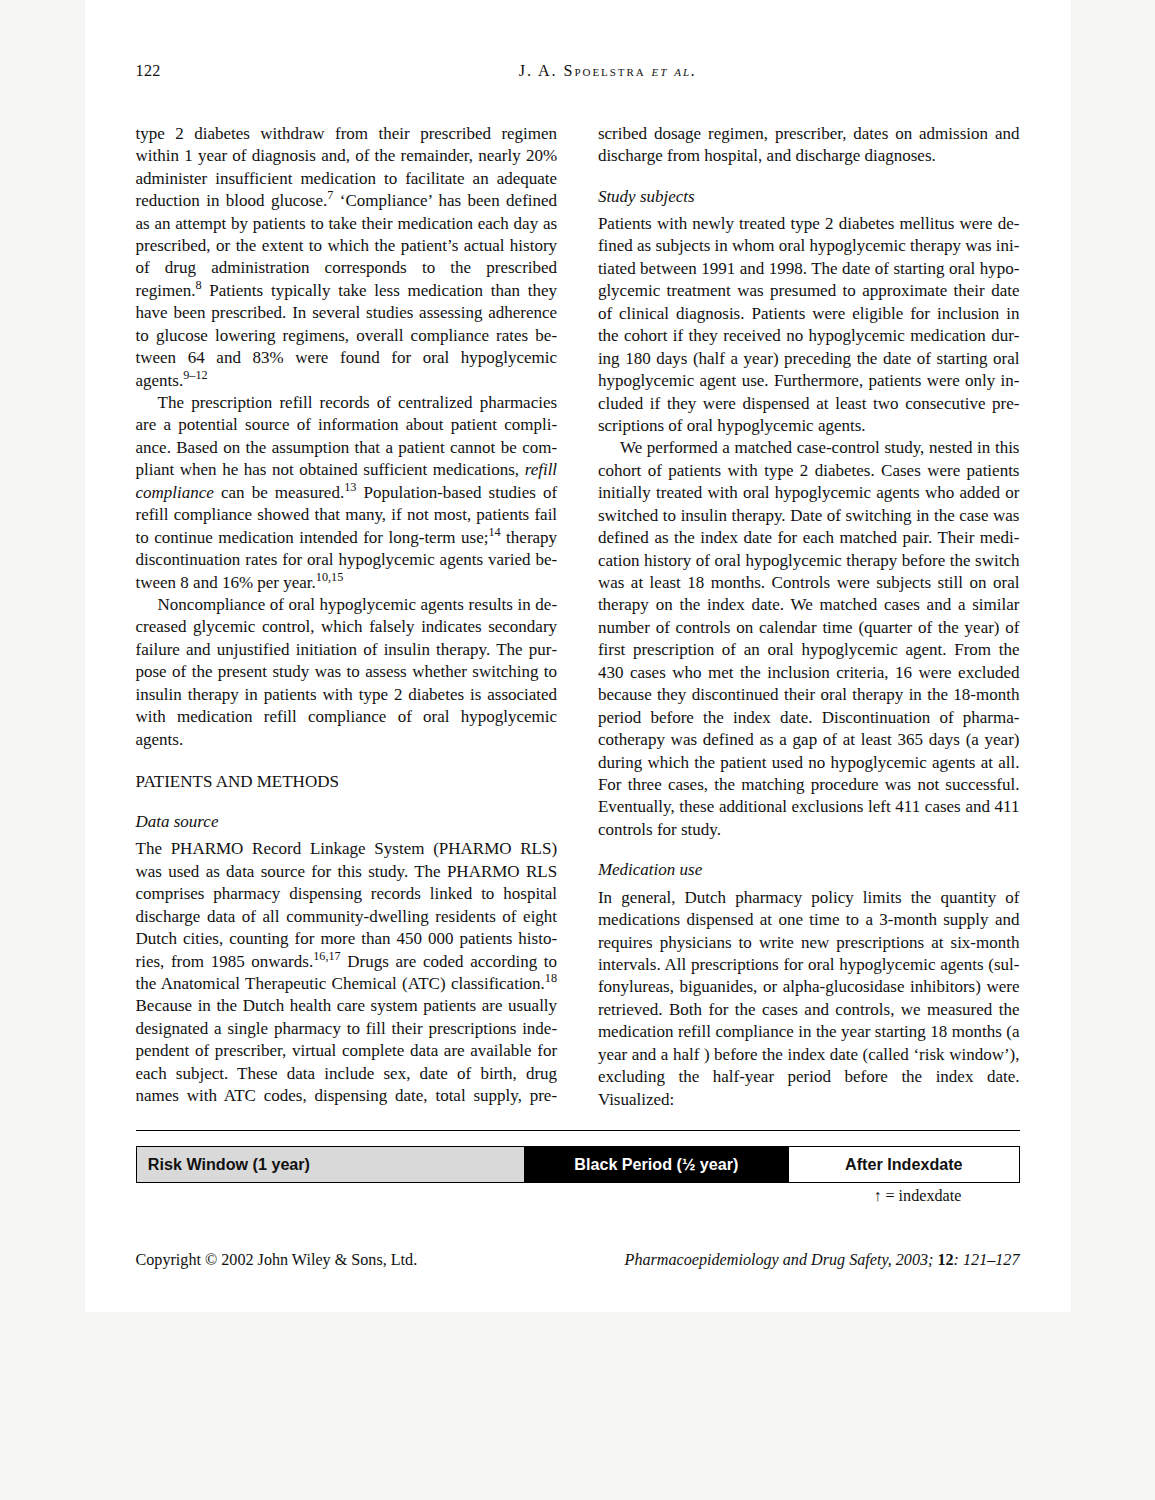122 J. A. Spoelstra et al.
type 2 diabetes withdraw from their prescribed regimen within 1 year of diagnosis and, of the remainder, nearly 20% administer insufficient medication to facilitate an adequate reduction in blood glucose.7 ‘Compliance’ has been defined as an attempt by patients to take their medication each day as prescribed, or the extent to which the patient’s actual history of drug administration corresponds to the prescribed regimen.8 Patients typically take less medication than they have been prescribed. In several studies assessing adherence to glucose lowering regimens, overall compliance rates between 64 and 83% were found for oral hypoglycemic agents.9–12
The prescription refill records of centralized pharmacies are a potential source of information about patient compliance. Based on the assumption that a patient cannot be compliant when he has not obtained sufficient medications, refill compliance can be measured.13 Population-based studies of refill compliance showed that many, if not most, patients fail to continue medication intended for long-term use;14 therapy discontinuation rates for oral hypoglycemic agents varied between 8 and 16% per year.10,15
Noncompliance of oral hypoglycemic agents results in decreased glycemic control, which falsely indicates secondary failure and unjustified initiation of insulin therapy. The purpose of the present study was to assess whether switching to insulin therapy in patients with type 2 diabetes is associated with medication refill compliance of oral hypoglycemic agents.
PATIENTS AND METHODS
Data source
The PHARMO Record Linkage System (PHARMO RLS) was used as data source for this study. The PHARMO RLS comprises pharmacy dispensing records linked to hospital discharge data of all community-dwelling residents of eight Dutch cities, counting for more than 450 000 patients histories, from 1985 onwards.16,17 Drugs are coded according to the Anatomical Therapeutic Chemical (ATC) classification.18 Because in the Dutch health care system patients are usually designated a single pharmacy to fill their prescriptions independent of prescriber, virtual complete data are available for each subject. These data include sex, date of birth, drug names with ATC codes, dispensing date, total supply, prescribed dosage regimen, prescriber, dates on admission and discharge from hospital, and discharge diagnoses.
Study subjects
Patients with newly treated type 2 diabetes mellitus were defined as subjects in whom oral hypoglycemic therapy was initiated between 1991 and 1998. The date of starting oral hypoglycemic treatment was presumed to approximate their date of clinical diagnosis. Patients were eligible for inclusion in the cohort if they received no hypoglycemic medication during 180 days (half a year) preceding the date of starting oral hypoglycemic agent use. Furthermore, patients were only included if they were dispensed at least two consecutive prescriptions of oral hypoglycemic agents.
We performed a matched case-control study, nested in this cohort of patients with type 2 diabetes. Cases were patients initially treated with oral hypoglycemic agents who added or switched to insulin therapy. Date of switching in the case was defined as the index date for each matched pair. Their medication history of oral hypoglycemic therapy before the switch was at least 18 months. Controls were subjects still on oral therapy on the index date. We matched cases and a similar number of controls on calendar time (quarter of the year) of first prescription of an oral hypoglycemic agent. From the 430 cases who met the inclusion criteria, 16 were excluded because they discontinued their oral therapy in the 18-month period before the index date. Discontinuation of pharmacotherapy was defined as a gap of at least 365 days (a year) during which the patient used no hypoglycemic agents at all. For three cases, the matching procedure was not successful. Eventually, these additional exclusions left 411 cases and 411 controls for study.
Medication use
In general, Dutch pharmacy policy limits the quantity of medications dispensed at one time to a 3-month supply and requires physicians to write new prescriptions at six-month intervals. All prescriptions for oral hypoglycemic agents (sulfonylureas, biguanides, or alpha-glucosidase inhibitors) were retrieved. Both for the cases and controls, we measured the medication refill compliance in the year starting 18 months (a year and a half ) before the index date (called ‘risk window’), excluding the half-year period before the index date. Visualized:
Risk Window (1 year)
Black Period (½ year)
After Indexdate
↑ = indexdate
Copyright © 2002 John Wiley & Sons, Ltd. Pharmacoepidemiology and Drug Safety, 2003; 12: 121–127